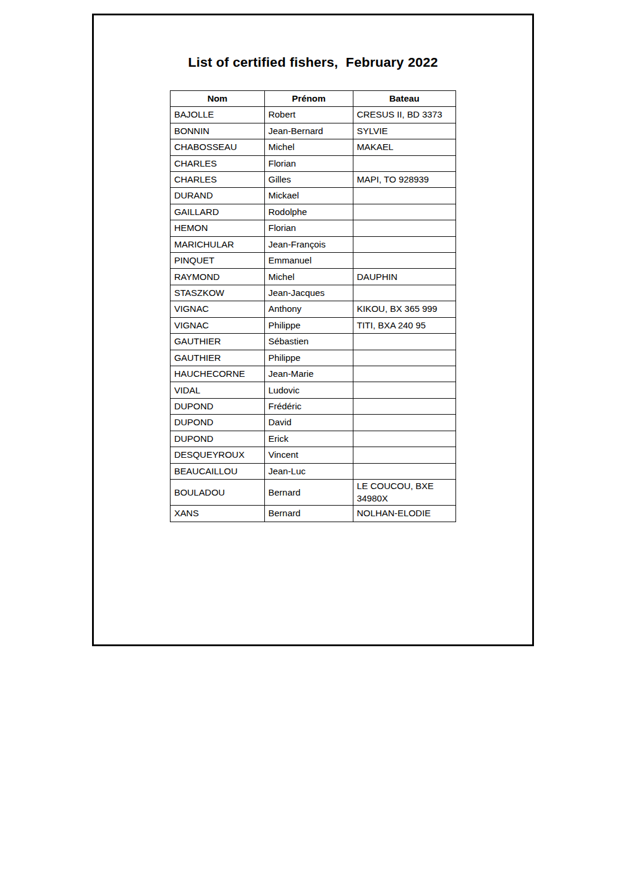List of certified fishers, February 2022
| Nom | Prénom | Bateau |
| --- | --- | --- |
| BAJOLLE | Robert | CRESUS II, BD 3373 |
| BONNIN | Jean-Bernard | SYLVIE |
| CHABOSSEAU | Michel | MAKAEL |
| CHARLES | Florian | |
| CHARLES | Gilles | MAPI, TO 928939 |
| DURAND | Mickael | |
| GAILLARD | Rodolphe | |
| HEMON | Florian | |
| MARICHULAR | Jean-François | |
| PINQUET | Emmanuel | |
| RAYMOND | Michel | DAUPHIN |
| STASZKOW | Jean-Jacques | |
| VIGNAC | Anthony | KIKOU, BX 365 999 |
| VIGNAC | Philippe | TITI, BXA 240 95 |
| GAUTHIER | Sébastien | |
| GAUTHIER | Philippe | |
| HAUCHECORNE | Jean-Marie | |
| VIDAL | Ludovic | |
| DUPOND | Frédéric | |
| DUPOND | David | |
| DUPOND | Erick | |
| DESQUEYROUX | Vincent | |
| BEAUCAILLOU | Jean-Luc | |
| BOULADOU | Bernard | LE COUCOU, BXE 34980X |
| XANS | Bernard | NOLHAN-ELODIE |